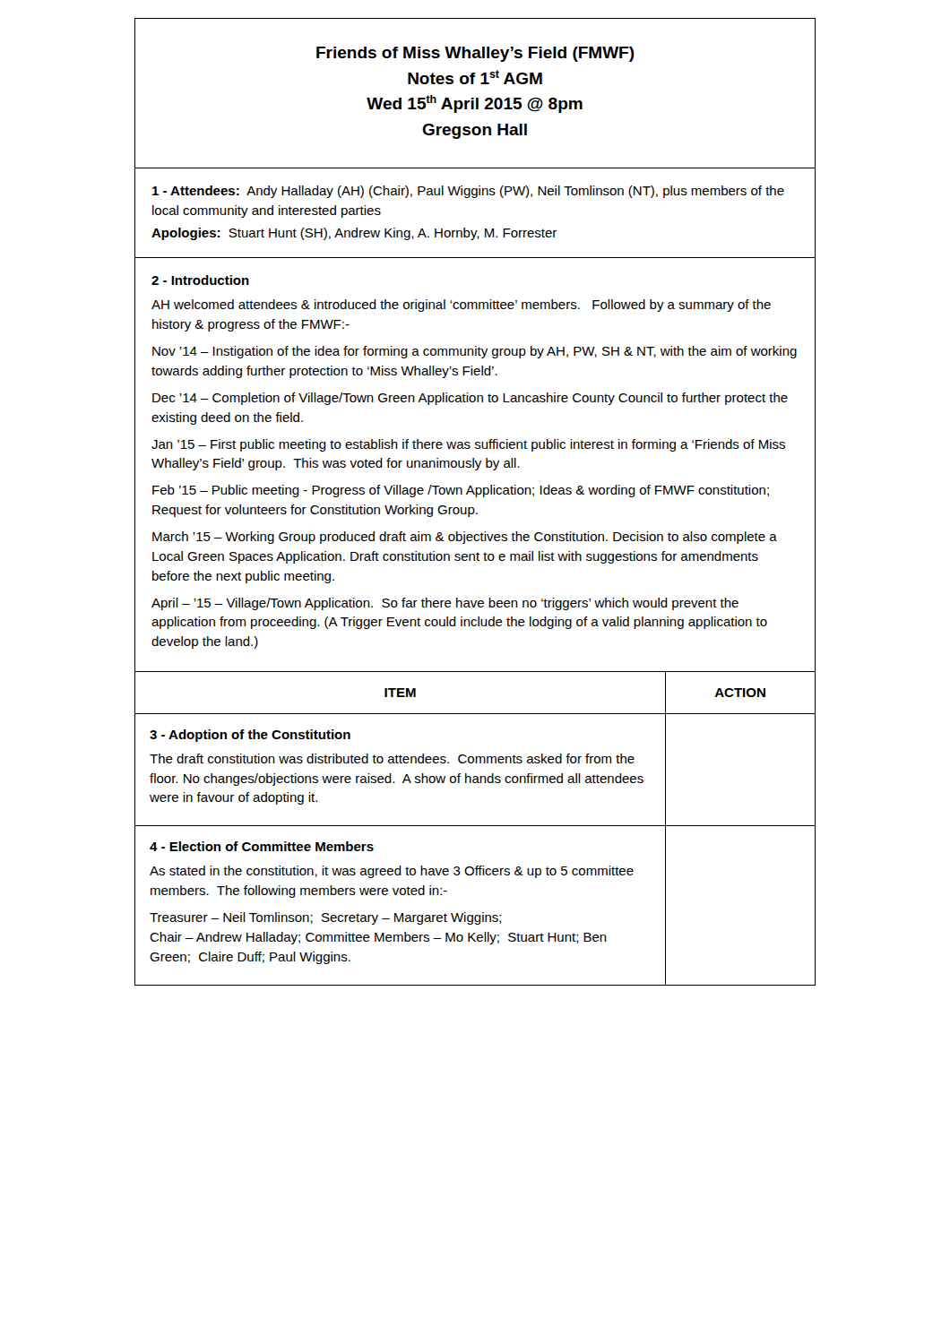Friends of Miss Whalley’s Field (FMWF) Notes of 1st AGM Wed 15th April 2015 @ 8pm Gregson Hall
1 - Attendees: Andy Halladay (AH) (Chair), Paul Wiggins (PW), Neil Tomlinson (NT), plus members of the local community and interested parties
Apologies: Stuart Hunt (SH), Andrew King, A. Hornby, M. Forrester
2 - Introduction
AH welcomed attendees & introduced the original ‘committee’ members. Followed by a summary of the history & progress of the FMWF:-
Nov ’14 – Instigation of the idea for forming a community group by AH, PW, SH & NT, with the aim of working towards adding further protection to ‘Miss Whalley’s Field’.
Dec ’14 – Completion of Village/Town Green Application to Lancashire County Council to further protect the existing deed on the field.
Jan ’15 – First public meeting to establish if there was sufficient public interest in forming a ‘Friends of Miss Whalley’s Field’ group. This was voted for unanimously by all.
Feb ’15 – Public meeting - Progress of Village /Town Application; Ideas & wording of FMWF constitution; Request for volunteers for Constitution Working Group.
March ’15 – Working Group produced draft aim & objectives the Constitution. Decision to also complete a Local Green Spaces Application. Draft constitution sent to e mail list with suggestions for amendments before the next public meeting.
April – ’15 – Village/Town Application. So far there have been no ‘triggers’ which would prevent the application from proceeding. (A Trigger Event could include the lodging of a valid planning application to develop the land.)
| ITEM | ACTION |
| --- | --- |
| 3 - Adoption of the Constitution The draft constitution was distributed to attendees. Comments asked for from the floor. No changes/objections were raised. A show of hands confirmed all attendees were in favour of adopting it. | |
| 4 - Election of Committee Members As stated in the constitution, it was agreed to have 3 Officers & up to 5 committee members. The following members were voted in:- Treasurer – Neil Tomlinson; Secretary – Margaret Wiggins; Chair – Andrew Halladay; Committee Members – Mo Kelly; Stuart Hunt; Ben Green; Claire Duff; Paul Wiggins. | |